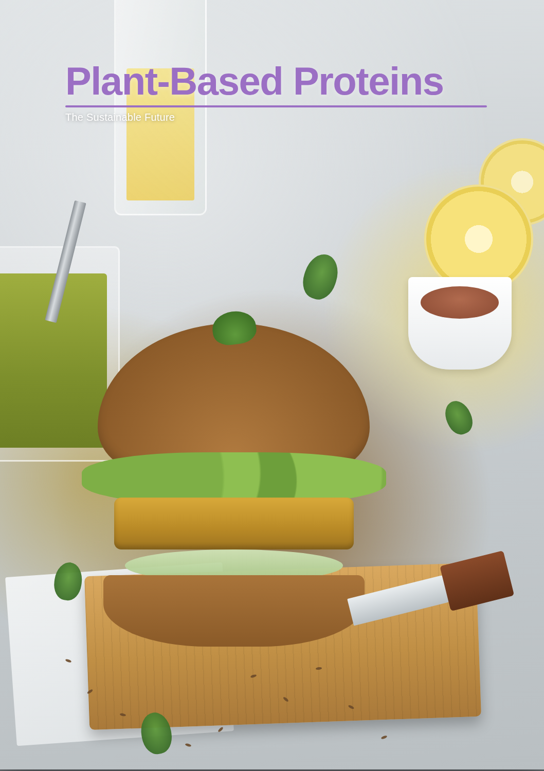Plant-Based Proteins
The Sustainable Future